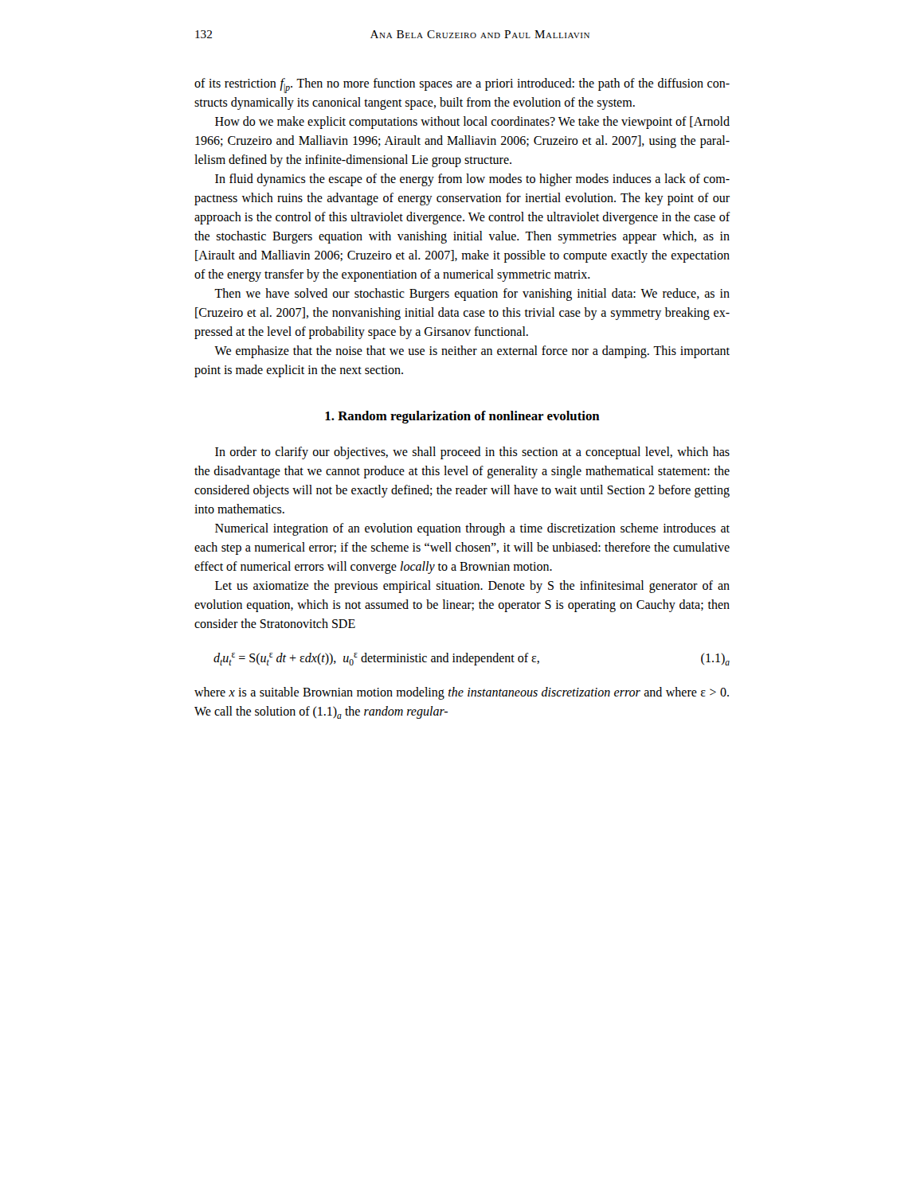132 Ana Bela Cruzeiro and Paul Malliavin
of its restriction f|p. Then no more function spaces are a priori introduced: the path of the diffusion constructs dynamically its canonical tangent space, built from the evolution of the system.
How do we make explicit computations without local coordinates? We take the viewpoint of [Arnold 1966; Cruzeiro and Malliavin 1996; Airault and Malliavin 2006; Cruzeiro et al. 2007], using the parallelism defined by the infinite-dimensional Lie group structure.
In fluid dynamics the escape of the energy from low modes to higher modes induces a lack of compactness which ruins the advantage of energy conservation for inertial evolution. The key point of our approach is the control of this ultraviolet divergence. We control the ultraviolet divergence in the case of the stochastic Burgers equation with vanishing initial value. Then symmetries appear which, as in [Airault and Malliavin 2006; Cruzeiro et al. 2007], make it possible to compute exactly the expectation of the energy transfer by the exponentiation of a numerical symmetric matrix.
Then we have solved our stochastic Burgers equation for vanishing initial data: We reduce, as in [Cruzeiro et al. 2007], the nonvanishing initial data case to this trivial case by a symmetry breaking expressed at the level of probability space by a Girsanov functional.
We emphasize that the noise that we use is neither an external force nor a damping. This important point is made explicit in the next section.
1. Random regularization of nonlinear evolution
In order to clarify our objectives, we shall proceed in this section at a conceptual level, which has the disadvantage that we cannot produce at this level of generality a single mathematical statement: the considered objects will not be exactly defined; the reader will have to wait until Section 2 before getting into mathematics.
Numerical integration of an evolution equation through a time discretization scheme introduces at each step a numerical error; if the scheme is “well chosen”, it will be unbiased: therefore the cumulative effect of numerical errors will converge locally to a Brownian motion.
Let us axiomatize the previous empirical situation. Denote by S the infinitesimal generator of an evolution equation, which is not assumed to be linear; the operator S is operating on Cauchy data; then consider the Stratonovitch SDE
dtutε = S(utε dt + εdx(t)), u0ε deterministic and independent of ε, (1.1)a
where x is a suitable Brownian motion modeling the instantaneous discretization error and where ε > 0. We call the solution of (1.1)a the random regular-